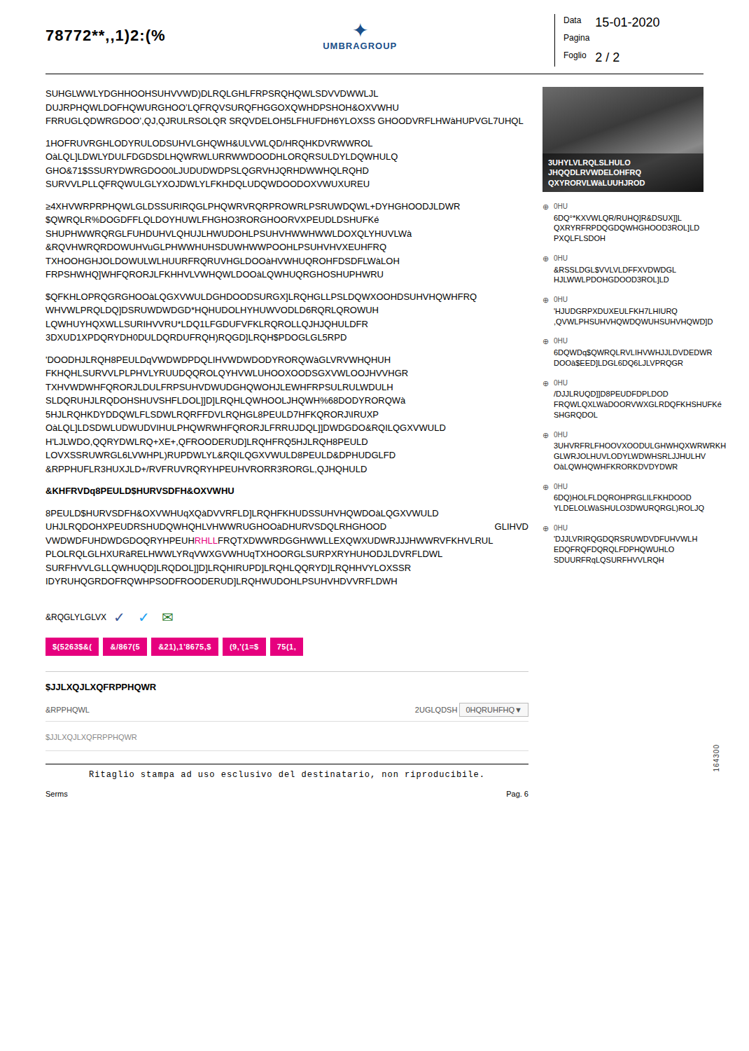78772**,,1)2:(%
✦
UMBRAGROUP
| Data | 15-01-2020 |
| Pagina | |
| Foglio | 2 / 2 |
SUHGLWWLYDGHHOOHSUHVVWD)DLRQLGHLFRPSRQHQWLSDVVDWWLJL DUJRPHQWLDOFHQWURGHOO’LQFRQVSURQFHGGOXQWHDPSHOH&OXVWHU FRRUGLQDWRGDOO’,QJ,QJRULRSOLQR SRQVDELOH5LFHUFDH6YLOXSS GHOODVRFLHWàHUPVGL7UHQL
1HOFRUVRGHLODYRULODSUHVLGHQWH&ULVWLQD/HRQHKDVRWWROL OàLQL]LDWLYDULFDGDSDLHQWRWLURRWWDOODHLORQRSULDYLDQWHULQ GHO&71$SSURYDWRGDOO0LJUDUDWDPSLQGRVHJQRHDWWHQLRQHD SURVVLPLLQFRQWULGLYXOJDWLYLFKHDQLUDQWDOODOXVWUXUREU
≥4XHVWRPRPHQWLGLDSSURIRQGLPHQWRVRQRPROWRLPSRUWDQWL+DYHGHOODJLDWR $QWRQLR%DOGDFFLQLDOYHUWLFHGHO3RORGHOORVXPEUDLDSHUFKé SHUPHWWRQRGLFUHDUHVLQHUJLHWUDOHLPSUHVHWWHWWLDOXQLYHUVLWà &RQVHWRQRDOWUHVuGLPHWWHUHSDUWHWWPOOHLPSUHVHVXEUHFRQ TXHOOHGHJOLDOWULWLHUURFRQRUVHGLDOOàHVWHUQROHFDSDFLWàLOH FRPSHWHQ]WHFQRORJLFKHHVLVWHQWLDOOàLQWHUQRGHOSHUPHWRU
$QFKHLOPRQGRGHOOàLQGXVWULDGHDOODSURGX]LRQHGLLPSLDQWXOOHDSUHVHQWHFRQ WHVWLPRQLDQ]DSRUWDWDGD*HQHUDOLHYHUWVODLD6RQRLQROWUH LQWHUYHQXWLLSURIHVVRU*LDQ1LFGDUFVFKLRQROLLQJHJQHULDFR 3DXUD1XPDQRYDH0DULDQRDUFRQH)RQGD]LRQH$PDOGLGL5RPD
'DOODHJLRQH8PEULDqVWDWDPDQLIHVWDWDODYRORQWàGLVRVWHQHUH FKHQHLSURVVLPLPHVLYRUUDQQROLQYHVWLUHOOXOODSGXVWLOOJHVVHGR TXHVWDWHFQRORJLDULFRPSUHVDWUDGHQWOHJLEWHFRPSULRULWDULH SLDQRUHJLRQDOHSHUVSHFLDOL]]D]LRQHLQWHOOLJHQWH%68DODYRORQWà 5HJLRQHKDYDDQWLFLSDWLRQRFFDVLRQHGL8PEULD7HFKQRORJ\IRUXP OàLQL]LDSDWLUDWUDVIHULPHQWRWHFQRORJLFRRUJDQL]]DWDGDO&RQILQGXVWULD H'LJLWDO,QQRYDWLRQ+XE+,QFROODERUD]LRQHFRQ5HJLRQH8PEULD LOVXSSRUWRGL6LVWHPL)RUPDWLYL&RQILQGXVWULD8PEULD&DPHUDGLFD &RPPHUFLR3HUXJLD+/RVFRUVRQRYHPEUHVRORR3RORGL,QJHQHULD
&KHFRVDq8PEULD$HURVSDFH&OXVWHU
8PEULD$HURVSDFH&OXVWHUqXQàDVVRFLD]LRQHFKHUDSSUHVHQWDOàLQGXVWULD UHJLRQDOHXPEUDRSHUDQWHQHLVHWWRUGHOOàDHURVSDQLRHGHOOD GLIHVD VWDWDFUHDWDGDOQRYHPEUHRHLLFRQTXDWWRDGGHWWLLEXQWXUDWRJJJHWWRVFKHVLRUL PLOLRQLGLHXURàRELHWWLYRqVWXGVWHUqTXHOORGLSURPXRYHUHODJLDVRFLDWL SURFHVVLGLLQWHUQD]LRQDOL]]D]LRQHIRUPD]LRQHLQQRYD]LRQHHVYLOXSSR IDYRUHQGRDOFRQWHPSODFROODERUD]LRQHWUDOHLPSUHVHDVVRFLDWH
&RQGLYLGLVX ✓ ✓ ✉
$(5263$&( &/867(5 &21),1'8675,$ (9,'(1=$ 75(1,
$JJLXQJLXQFRPPHQWR
&RPPHQWL 2UGLQDSH 0HQRUHFHQ▼
$JJLXQJLXQFRPPHQWR
Ritaglio stampa ad uso esclusivo del destinatario, non riproducibile.
Serms Pag. 6
3UHYLVLRQLSLHULO
JHQQDLRVWDELOHFRQ
QXYRORVLWàLUUHJROD
0HU 6DQ°*KXVWLQR/RUHQ]R&DSUX]]L QXRYRFRPDQGDQWHGHOOD3ROL]LD PXQLFLSDOH
0HU &RSSLDGL$VVLVLDFFXVDWDGL HJLWWLPDOHGDOOD3ROL]LD
0HU 'HJUDGRPXDUXEULFKH7LHIURQ ,QVWLPHSUHVHQWDQWUHSUHVHQWD]D
0HU 6DQWDq$QWRQLRVLIHVWHJJLDVDEDWR DOOà$EED]LDGL6DQ6LJLVPRQGR
0HU /DJJLRUQD]]D8PEUDFDPLDOD FRQWLQXLWàDOORVWXGLRDQFKHSHUFKé SHGRQDOL
0HU 3UHVRFRLFHOOVXOODULGHWHQXWRWRKH GLWRJOLHUVLODYLWDWHSRLJJHULHV OàLQWHQWHFKRORKDVDYDWR
0HU 6DQ)HOLFLDQROHPRGLILFKHDOOD YLDELOLWàSHULO3DWURQRGL)ROLJQ
0HU 'DJJLVRIRQGDQRSRUWDVDFUHVWLH EDQFRQFDQRQLFDPHQWUHLO SDUURFRqLQSURFHVVLRQH
164300